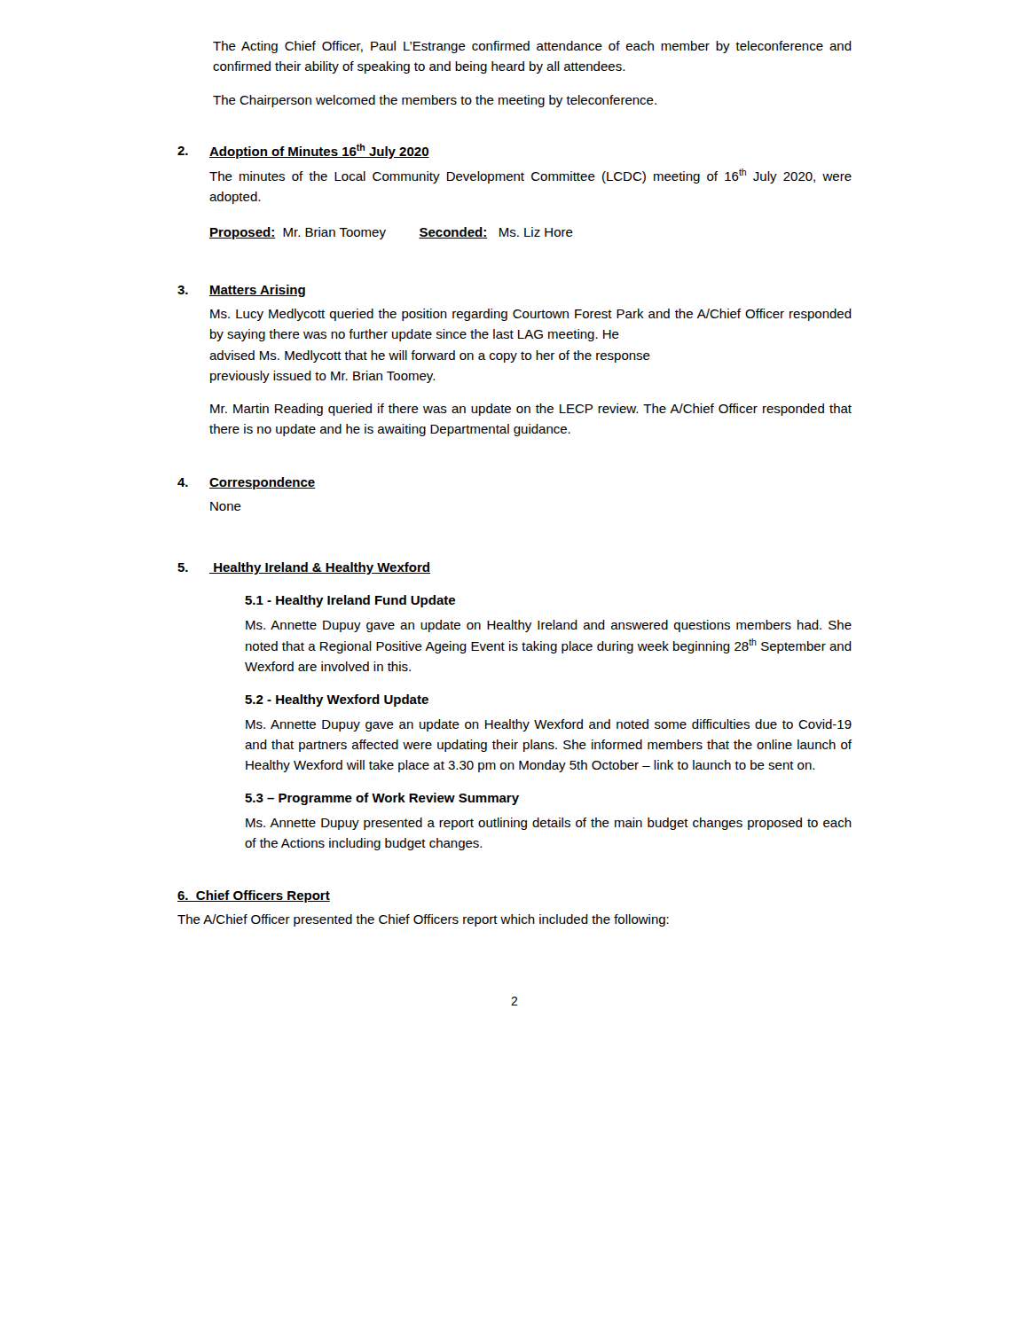The Acting Chief Officer, Paul L’Estrange confirmed attendance of each member by teleconference and confirmed their ability of speaking to and being heard by all attendees.
The Chairperson welcomed the members to the meeting by teleconference.
2.
Adoption of Minutes 16th July 2020
The minutes of the Local Community Development Committee (LCDC) meeting of 16th July 2020, were adopted.
Proposed: Mr. Brian Toomey Seconded: Ms. Liz Hore
3.
Matters Arising
Ms. Lucy Medlycott queried the position regarding Courtown Forest Park and the A/Chief Officer responded by saying there was no further update since the last LAG meeting. He
advised Ms. Medlycott that he will forward on a copy to her of the response
previously issued to Mr. Brian Toomey.
Mr. Martin Reading queried if there was an update on the LECP review. The A/Chief Officer responded that there is no update and he is awaiting Departmental guidance.
4.
Correspondence
None
5.
Healthy Ireland & Healthy Wexford
5.1 - Healthy Ireland Fund Update
Ms. Annette Dupuy gave an update on Healthy Ireland and answered questions members had. She noted that a Regional Positive Ageing Event is taking place during week beginning 28th September and Wexford are involved in this.
5.2 - Healthy Wexford Update
Ms. Annette Dupuy gave an update on Healthy Wexford and noted some difficulties due to Covid-19 and that partners affected were updating their plans. She informed members that the online launch of Healthy Wexford will take place at 3.30 pm on Monday 5th October – link to launch to be sent on.
5.3 – Programme of Work Review Summary
Ms. Annette Dupuy presented a report outlining details of the main budget changes proposed to each of the Actions including budget changes.
6. Chief Officers Report
The A/Chief Officer presented the Chief Officers report which included the following:
2